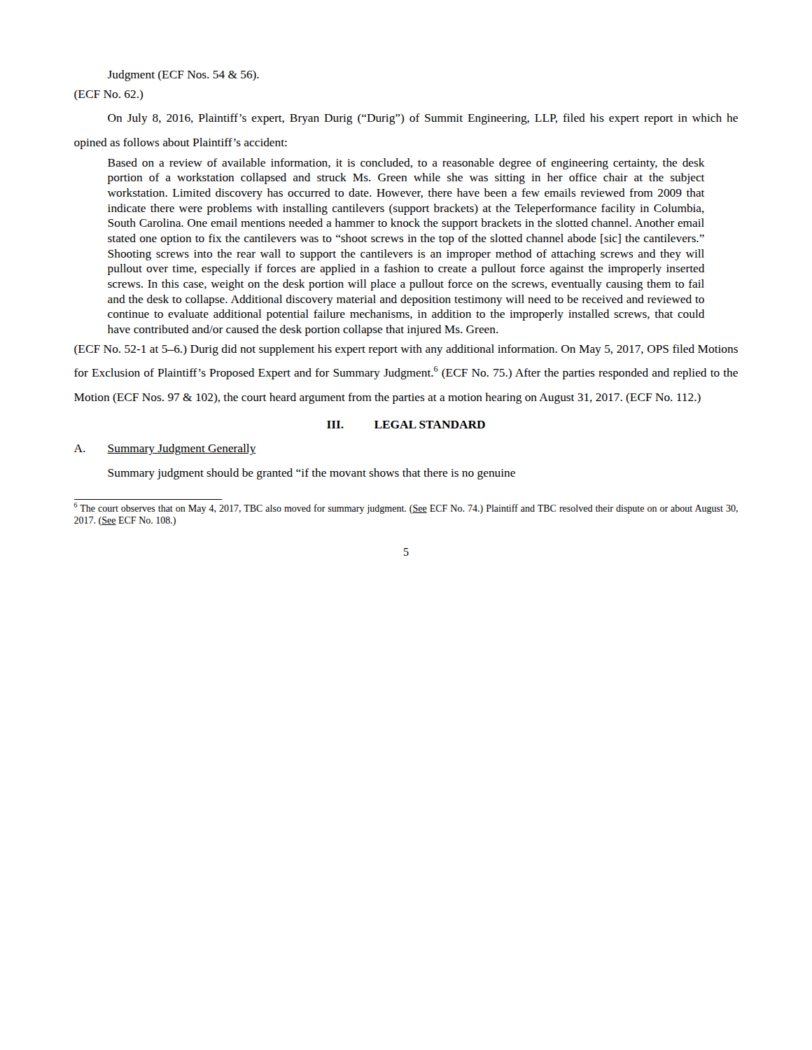Judgment (ECF Nos. 54 & 56).
(ECF No. 62.)
On July 8, 2016, Plaintiff’s expert, Bryan Durig (“Durig”) of Summit Engineering, LLP, filed his expert report in which he opined as follows about Plaintiff’s accident:
Based on a review of available information, it is concluded, to a reasonable degree of engineering certainty, the desk portion of a workstation collapsed and struck Ms. Green while she was sitting in her office chair at the subject workstation. Limited discovery has occurred to date. However, there have been a few emails reviewed from 2009 that indicate there were problems with installing cantilevers (support brackets) at the Teleperformance facility in Columbia, South Carolina. One email mentions needed a hammer to knock the support brackets in the slotted channel. Another email stated one option to fix the cantilevers was to “shoot screws in the top of the slotted channel abode [sic] the cantilevers.” Shooting screws into the rear wall to support the cantilevers is an improper method of attaching screws and they will pullout over time, especially if forces are applied in a fashion to create a pullout force against the improperly inserted screws. In this case, weight on the desk portion will place a pullout force on the screws, eventually causing them to fail and the desk to collapse. Additional discovery material and deposition testimony will need to be received and reviewed to continue to evaluate additional potential failure mechanisms, in addition to the improperly installed screws, that could have contributed and/or caused the desk portion collapse that injured Ms. Green.
(ECF No. 52-1 at 5–6.) Durig did not supplement his expert report with any additional information. On May 5, 2017, OPS filed Motions for Exclusion of Plaintiff’s Proposed Expert and for Summary Judgment.6 (ECF No. 75.) After the parties responded and replied to the Motion (ECF Nos. 97 & 102), the court heard argument from the parties at a motion hearing on August 31, 2017. (ECF No. 112.)
III. LEGAL STANDARD
A. Summary Judgment Generally
Summary judgment should be granted “if the movant shows that there is no genuine
6 The court observes that on May 4, 2017, TBC also moved for summary judgment. (See ECF No. 74.) Plaintiff and TBC resolved their dispute on or about August 30, 2017. (See ECF No. 108.)
5